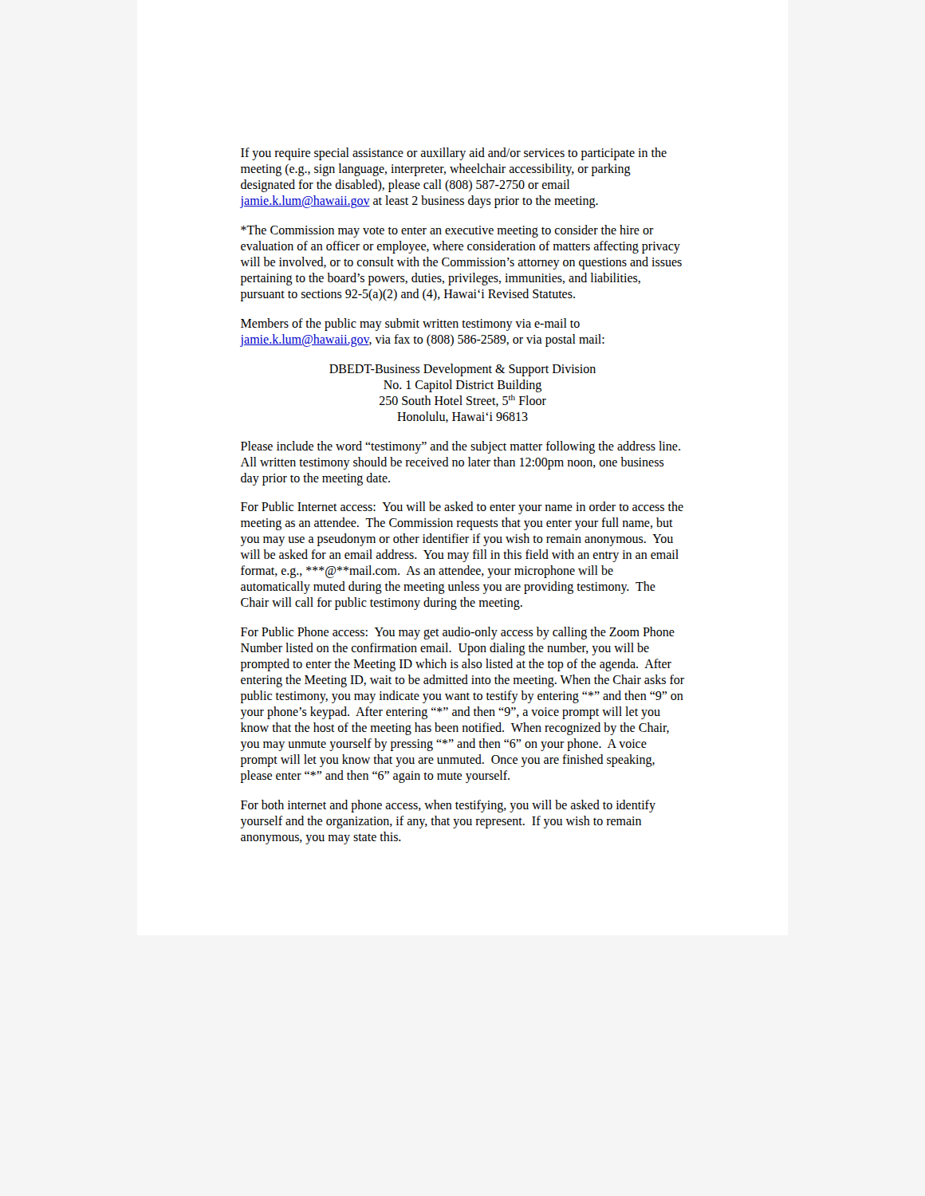If you require special assistance or auxillary aid and/or services to participate in the meeting (e.g., sign language, interpreter, wheelchair accessibility, or parking designated for the disabled), please call (808) 587-2750 or email jamie.k.lum@hawaii.gov at least 2 business days prior to the meeting.
*The Commission may vote to enter an executive meeting to consider the hire or evaluation of an officer or employee, where consideration of matters affecting privacy will be involved, or to consult with the Commission’s attorney on questions and issues pertaining to the board’s powers, duties, privileges, immunities, and liabilities, pursuant to sections 92-5(a)(2) and (4), Hawai‘i Revised Statutes.
Members of the public may submit written testimony via e-mail to jamie.k.lum@hawaii.gov, via fax to (808) 586-2589, or via postal mail:
DBEDT-Business Development & Support Division No. 1 Capitol District Building 250 South Hotel Street, 5th Floor Honolulu, Hawai‘i 96813
Please include the word “testimony” and the subject matter following the address line. All written testimony should be received no later than 12:00pm noon, one business day prior to the meeting date.
For Public Internet access: You will be asked to enter your name in order to access the meeting as an attendee. The Commission requests that you enter your full name, but you may use a pseudonym or other identifier if you wish to remain anonymous. You will be asked for an email address. You may fill in this field with an entry in an email format, e.g., ***@**mail.com. As an attendee, your microphone will be automatically muted during the meeting unless you are providing testimony. The Chair will call for public testimony during the meeting.
For Public Phone access: You may get audio-only access by calling the Zoom Phone Number listed on the confirmation email. Upon dialing the number, you will be prompted to enter the Meeting ID which is also listed at the top of the agenda. After entering the Meeting ID, wait to be admitted into the meeting. When the Chair asks for public testimony, you may indicate you want to testify by entering “*” and then “9” on your phone’s keypad. After entering “*” and then “9”, a voice prompt will let you know that the host of the meeting has been notified. When recognized by the Chair, you may unmute yourself by pressing “*” and then “6” on your phone. A voice prompt will let you know that you are unmuted. Once you are finished speaking, please enter “*” and then “6” again to mute yourself.
For both internet and phone access, when testifying, you will be asked to identify yourself and the organization, if any, that you represent. If you wish to remain anonymous, you may state this.